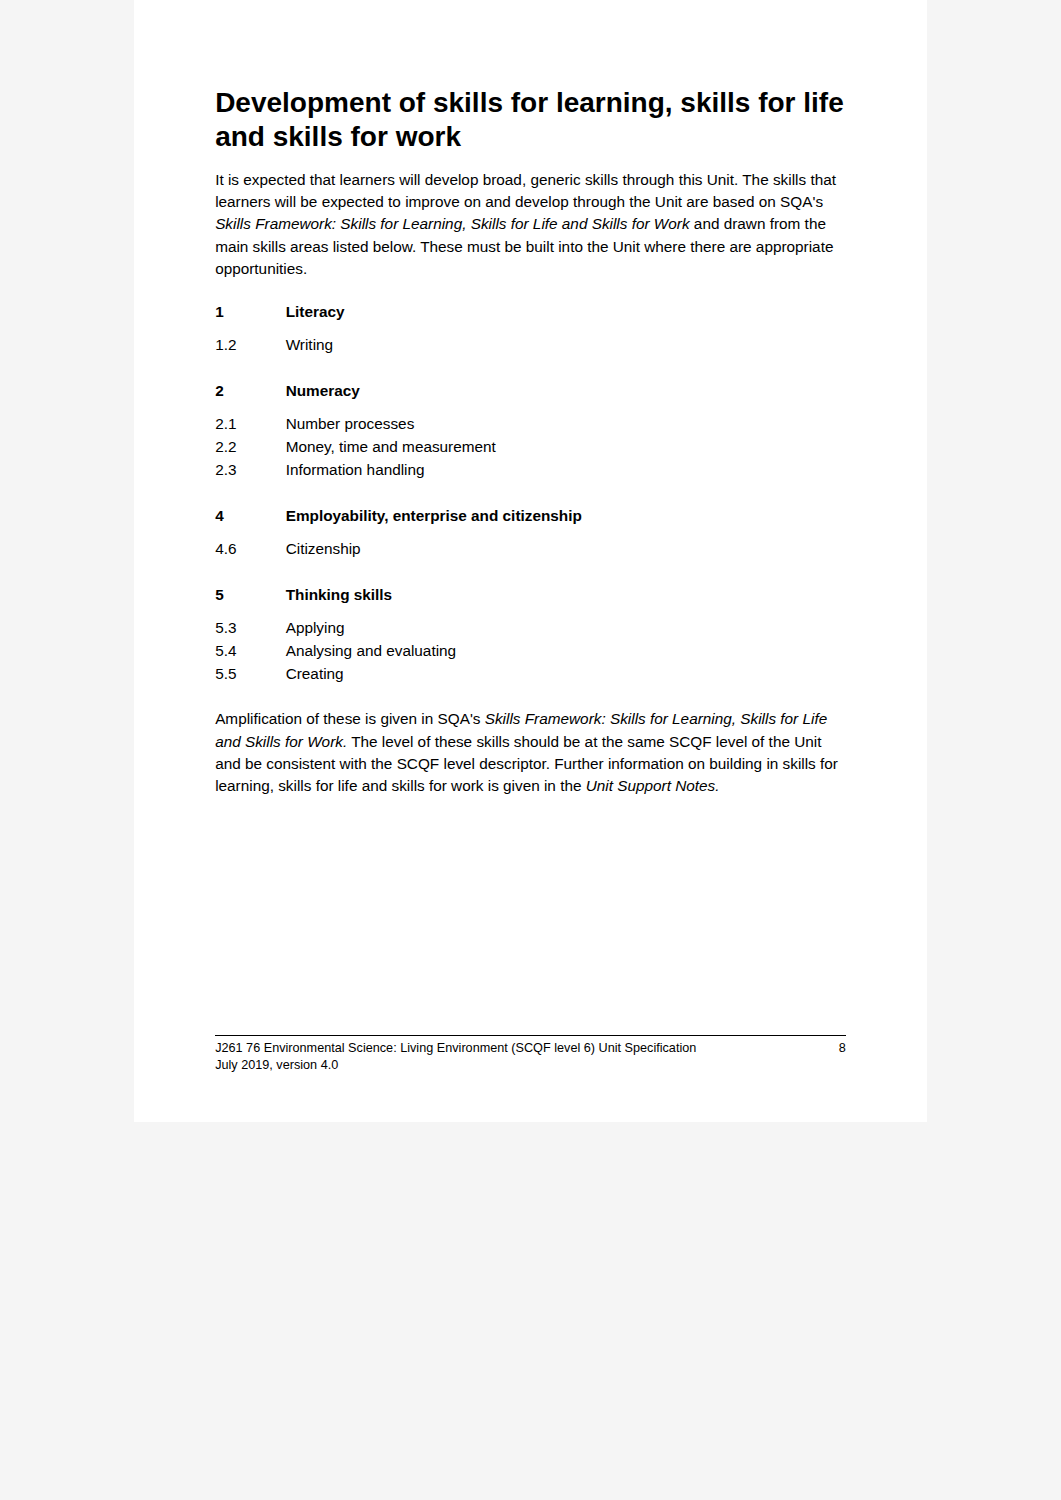Development of skills for learning, skills for life and skills for work
It is expected that learners will develop broad, generic skills through this Unit. The skills that learners will be expected to improve on and develop through the Unit are based on SQA's Skills Framework: Skills for Learning, Skills for Life and Skills for Work and drawn from the main skills areas listed below. These must be built into the Unit where there are appropriate opportunities.
1 Literacy
1.2 Writing
2 Numeracy
2.1 Number processes 2.2 Money, time and measurement 2.3 Information handling
4 Employability, enterprise and citizenship
4.6 Citizenship
5 Thinking skills
5.3 Applying 5.4 Analysing and evaluating 5.5 Creating
Amplification of these is given in SQA's Skills Framework: Skills for Learning, Skills for Life and Skills for Work. The level of these skills should be at the same SCQF level of the Unit and be consistent with the SCQF level descriptor. Further information on building in skills for learning, skills for life and skills for work is given in the Unit Support Notes.
J261 76 Environmental Science: Living Environment (SCQF level 6) Unit Specification
July 2019, version 4.0
8